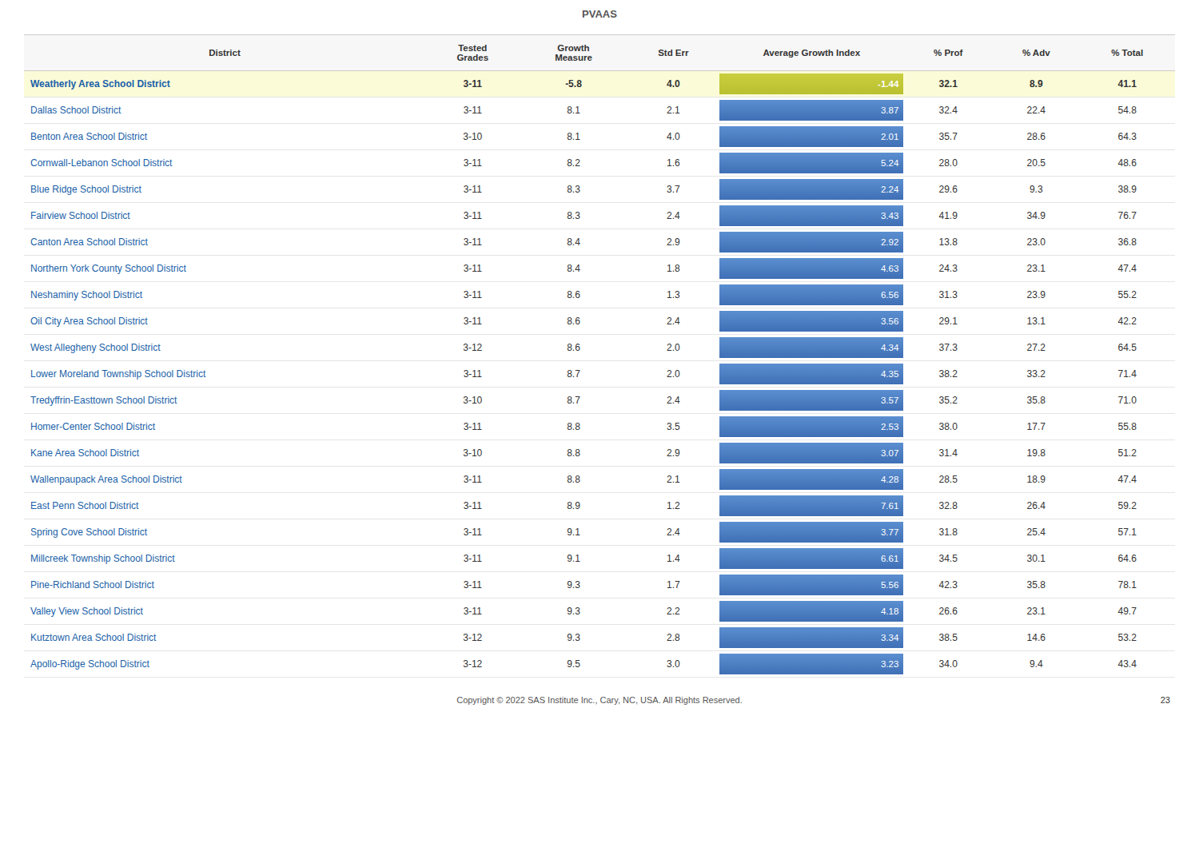PVAAS
| District | Tested Grades | Growth Measure | Std Err | Average Growth Index | % Prof | % Adv | % Total |
| --- | --- | --- | --- | --- | --- | --- | --- |
| Weatherly Area School District | 3-11 | -5.8 | 4.0 | -1.44 | 32.1 | 8.9 | 41.1 |
| Dallas School District | 3-11 | 8.1 | 2.1 | 3.87 | 32.4 | 22.4 | 54.8 |
| Benton Area School District | 3-10 | 8.1 | 4.0 | 2.01 | 35.7 | 28.6 | 64.3 |
| Cornwall-Lebanon School District | 3-11 | 8.2 | 1.6 | 5.24 | 28.0 | 20.5 | 48.6 |
| Blue Ridge School District | 3-11 | 8.3 | 3.7 | 2.24 | 29.6 | 9.3 | 38.9 |
| Fairview School District | 3-11 | 8.3 | 2.4 | 3.43 | 41.9 | 34.9 | 76.7 |
| Canton Area School District | 3-11 | 8.4 | 2.9 | 2.92 | 13.8 | 23.0 | 36.8 |
| Northern York County School District | 3-11 | 8.4 | 1.8 | 4.63 | 24.3 | 23.1 | 47.4 |
| Neshaminy School District | 3-11 | 8.6 | 1.3 | 6.56 | 31.3 | 23.9 | 55.2 |
| Oil City Area School District | 3-11 | 8.6 | 2.4 | 3.56 | 29.1 | 13.1 | 42.2 |
| West Allegheny School District | 3-12 | 8.6 | 2.0 | 4.34 | 37.3 | 27.2 | 64.5 |
| Lower Moreland Township School District | 3-11 | 8.7 | 2.0 | 4.35 | 38.2 | 33.2 | 71.4 |
| Tredyffrin-Easttown School District | 3-10 | 8.7 | 2.4 | 3.57 | 35.2 | 35.8 | 71.0 |
| Homer-Center School District | 3-11 | 8.8 | 3.5 | 2.53 | 38.0 | 17.7 | 55.8 |
| Kane Area School District | 3-10 | 8.8 | 2.9 | 3.07 | 31.4 | 19.8 | 51.2 |
| Wallenpaupack Area School District | 3-11 | 8.8 | 2.1 | 4.28 | 28.5 | 18.9 | 47.4 |
| East Penn School District | 3-11 | 8.9 | 1.2 | 7.61 | 32.8 | 26.4 | 59.2 |
| Spring Cove School District | 3-11 | 9.1 | 2.4 | 3.77 | 31.8 | 25.4 | 57.1 |
| Millcreek Township School District | 3-11 | 9.1 | 1.4 | 6.61 | 34.5 | 30.1 | 64.6 |
| Pine-Richland School District | 3-11 | 9.3 | 1.7 | 5.56 | 42.3 | 35.8 | 78.1 |
| Valley View School District | 3-11 | 9.3 | 2.2 | 4.18 | 26.6 | 23.1 | 49.7 |
| Kutztown Area School District | 3-12 | 9.3 | 2.8 | 3.34 | 38.5 | 14.6 | 53.2 |
| Apollo-Ridge School District | 3-12 | 9.5 | 3.0 | 3.23 | 34.0 | 9.4 | 43.4 |
Copyright © 2022 SAS Institute Inc., Cary, NC, USA. All Rights Reserved. 23